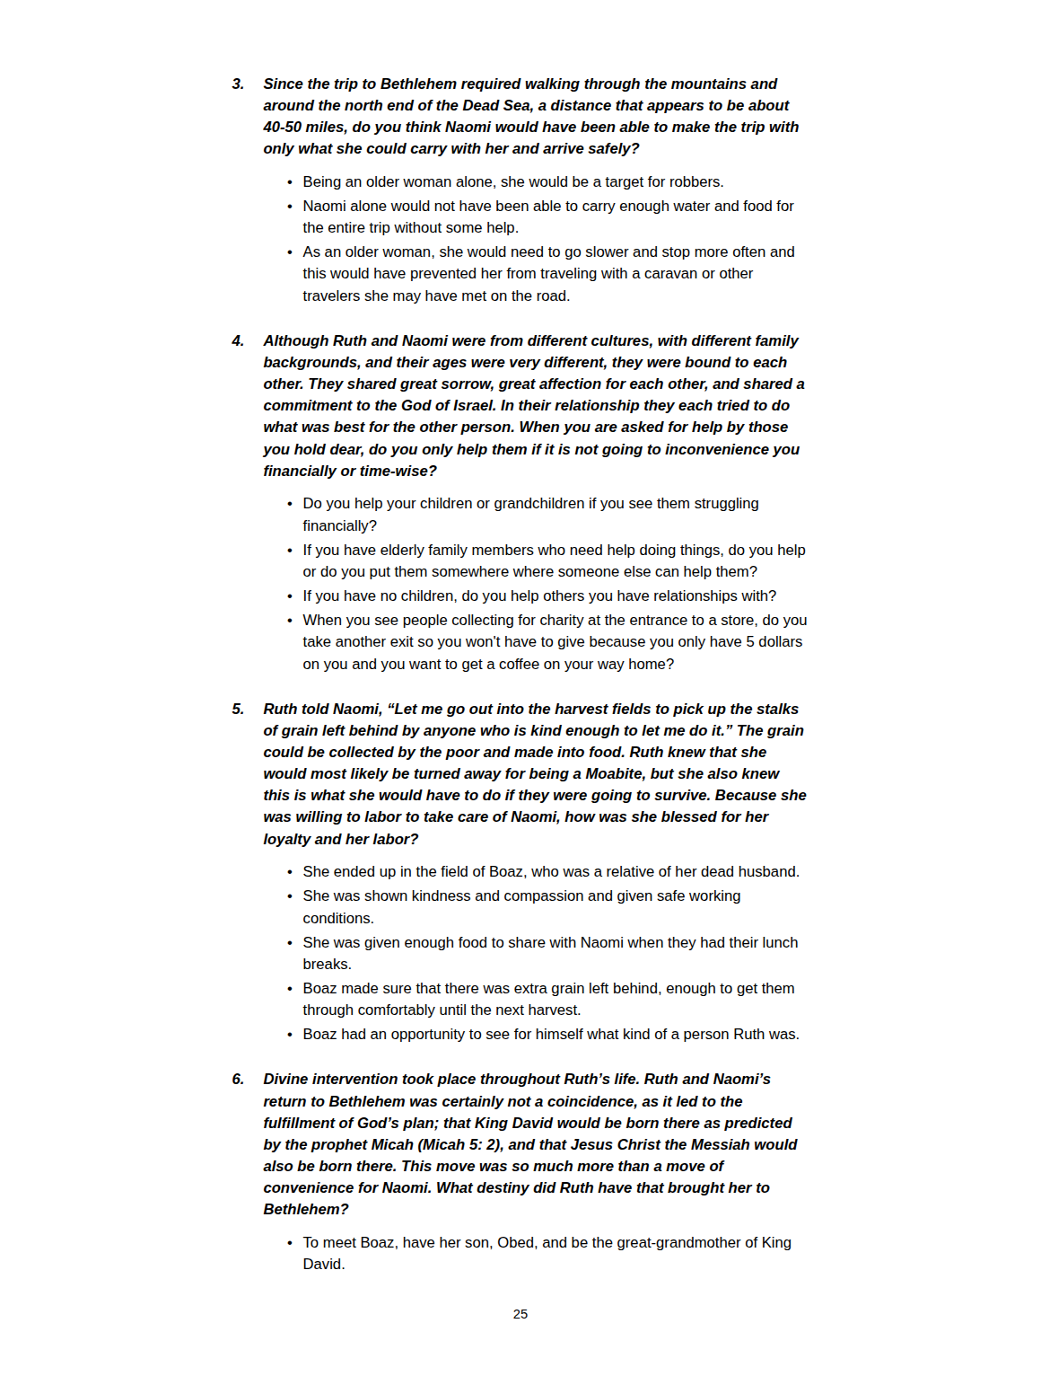3.
Since the trip to Bethlehem required walking through the mountains and around the north end of the Dead Sea, a distance that appears to be about 40-50 miles, do you think Naomi would have been able to make the trip with only what she could carry with her and arrive safely?
Being an older woman alone, she would be a target for robbers.
Naomi alone would not have been able to carry enough water and food for the entire trip without some help.
As an older woman, she would need to go slower and stop more often and this would have prevented her from traveling with a caravan or other travelers she may have met on the road.
4.
Although Ruth and Naomi were from different cultures, with different family backgrounds, and their ages were very different, they were bound to each other. They shared great sorrow, great affection for each other, and shared a commitment to the God of Israel. In their relationship they each tried to do what was best for the other person. When you are asked for help by those you hold dear, do you only help them if it is not going to inconvenience you financially or time-wise?
Do you help your children or grandchildren if you see them struggling financially?
If you have elderly family members who need help doing things, do you help or do you put them somewhere where someone else can help them?
If you have no children, do you help others you have relationships with?
When you see people collecting for charity at the entrance to a store, do you take another exit so you won't have to give because you only have 5 dollars on you and you want to get a coffee on your way home?
5.
Ruth told Naomi, “Let me go out into the harvest fields to pick up the stalks of grain left behind by anyone who is kind enough to let me do it.” The grain could be collected by the poor and made into food. Ruth knew that she would most likely be turned away for being a Moabite, but she also knew this is what she would have to do if they were going to survive. Because she was willing to labor to take care of Naomi, how was she blessed for her loyalty and her labor?
She ended up in the field of Boaz, who was a relative of her dead husband.
She was shown kindness and compassion and given safe working conditions.
She was given enough food to share with Naomi when they had their lunch breaks.
Boaz made sure that there was extra grain left behind, enough to get them through comfortably until the next harvest.
Boaz had an opportunity to see for himself what kind of a person Ruth was.
6.
Divine intervention took place throughout Ruth’s life. Ruth and Naomi’s return to Bethlehem was certainly not a coincidence, as it led to the fulfillment of God’s plan; that King David would be born there as predicted by the prophet Micah (Micah 5: 2), and that Jesus Christ the Messiah would also be born there. This move was so much more than a move of convenience for Naomi. What destiny did Ruth have that brought her to Bethlehem?
To meet Boaz, have her son, Obed, and be the great-grandmother of King David.
25